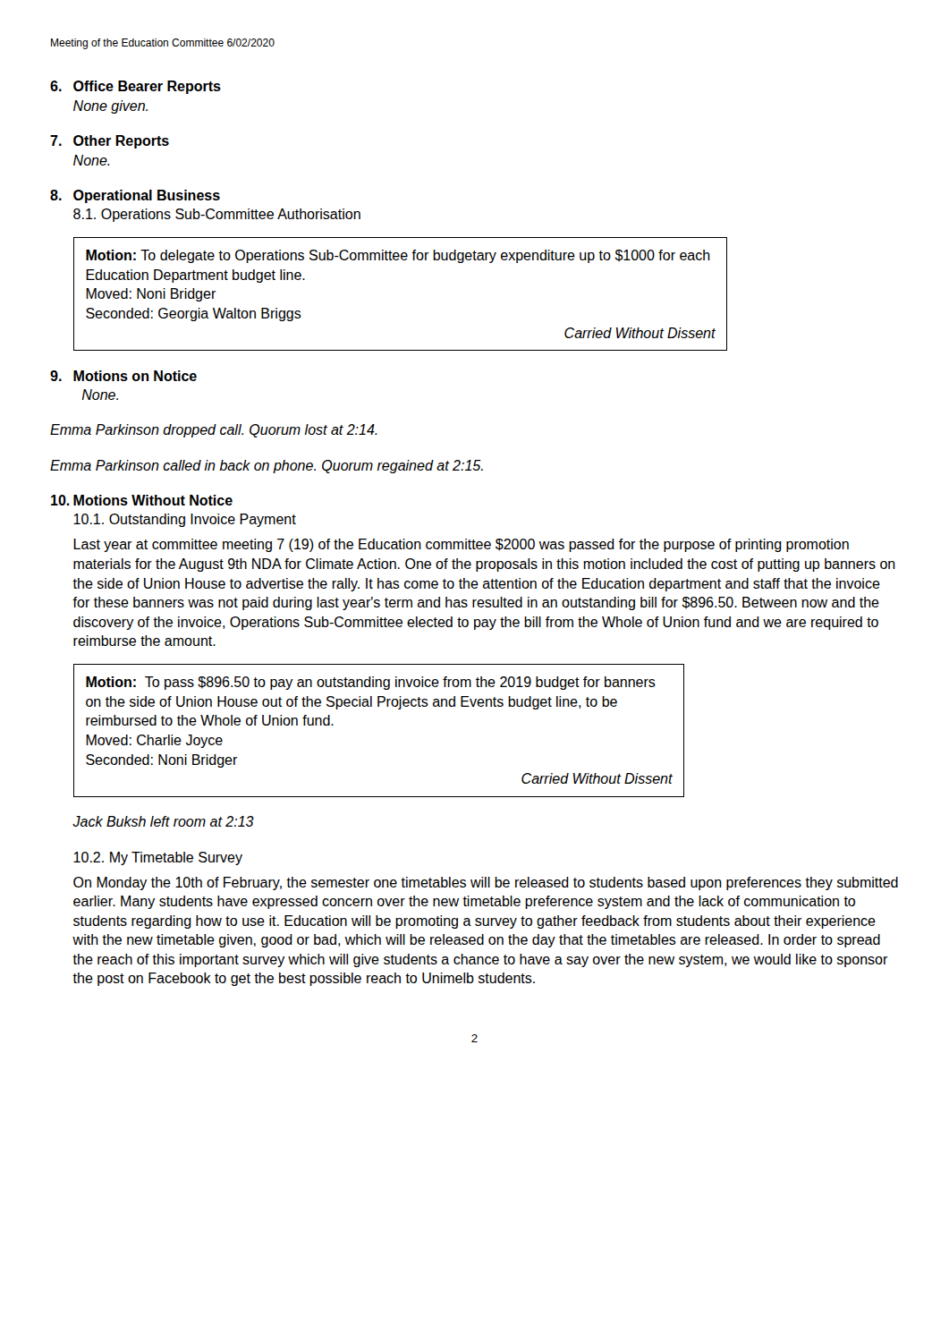Meeting of the Education Committee 6/02/2020
6. Office Bearer Reports
None given.
7. Other Reports
None.
8. Operational Business
8.1. Operations Sub-Committee Authorisation
Motion: To delegate to Operations Sub-Committee for budgetary expenditure up to $1000 for each Education Department budget line.
Moved: Noni Bridger
Seconded: Georgia Walton Briggs
Carried Without Dissent
9. Motions on Notice
None.
Emma Parkinson dropped call. Quorum lost at 2:14.
Emma Parkinson called in back on phone. Quorum regained at 2:15.
10. Motions Without Notice
10.1. Outstanding Invoice Payment
Last year at committee meeting 7 (19) of the Education committee $2000 was passed for the purpose of printing promotion materials for the August 9th NDA for Climate Action. One of the proposals in this motion included the cost of putting up banners on the side of Union House to advertise the rally. It has come to the attention of the Education department and staff that the invoice for these banners was not paid during last year's term and has resulted in an outstanding bill for $896.50. Between now and the discovery of the invoice, Operations Sub-Committee elected to pay the bill from the Whole of Union fund and we are required to reimburse the amount.
Motion: To pass $896.50 to pay an outstanding invoice from the 2019 budget for banners on the side of Union House out of the Special Projects and Events budget line, to be reimbursed to the Whole of Union fund.
Moved: Charlie Joyce
Seconded: Noni Bridger
Carried Without Dissent
Jack Buksh left room at 2:13
10.2. My Timetable Survey
On Monday the 10th of February, the semester one timetables will be released to students based upon preferences they submitted earlier. Many students have expressed concern over the new timetable preference system and the lack of communication to students regarding how to use it. Education will be promoting a survey to gather feedback from students about their experience with the new timetable given, good or bad, which will be released on the day that the timetables are released. In order to spread the reach of this important survey which will give students a chance to have a say over the new system, we would like to sponsor the post on Facebook to get the best possible reach to Unimelb students.
2